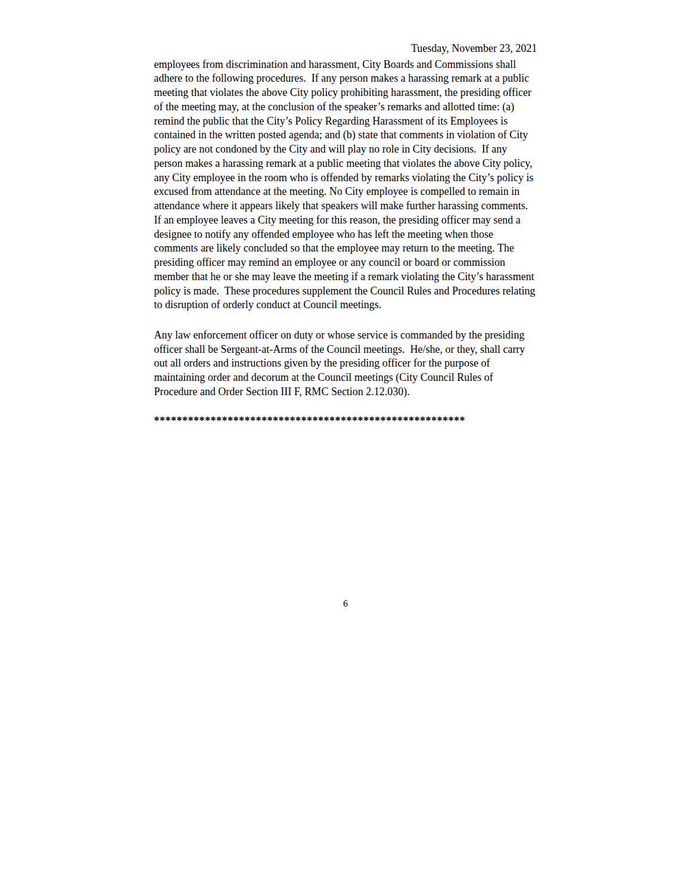Tuesday, November 23, 2021
employees from discrimination and harassment, City Boards and Commissions shall adhere to the following procedures. If any person makes a harassing remark at a public meeting that violates the above City policy prohibiting harassment, the presiding officer of the meeting may, at the conclusion of the speaker’s remarks and allotted time: (a) remind the public that the City’s Policy Regarding Harassment of its Employees is contained in the written posted agenda; and (b) state that comments in violation of City policy are not condoned by the City and will play no role in City decisions. If any person makes a harassing remark at a public meeting that violates the above City policy, any City employee in the room who is offended by remarks violating the City’s policy is excused from attendance at the meeting. No City employee is compelled to remain in attendance where it appears likely that speakers will make further harassing comments. If an employee leaves a City meeting for this reason, the presiding officer may send a designee to notify any offended employee who has left the meeting when those comments are likely concluded so that the employee may return to the meeting. The presiding officer may remind an employee or any council or board or commission member that he or she may leave the meeting if a remark violating the City’s harassment policy is made. These procedures supplement the Council Rules and Procedures relating to disruption of orderly conduct at Council meetings.
Any law enforcement officer on duty or whose service is commanded by the presiding officer shall be Sergeant-at-Arms of the Council meetings. He/she, or they, shall carry out all orders and instructions given by the presiding officer for the purpose of maintaining order and decorum at the Council meetings (City Council Rules of Procedure and Order Section III F, RMC Section 2.12.030).
*******************************************************
6